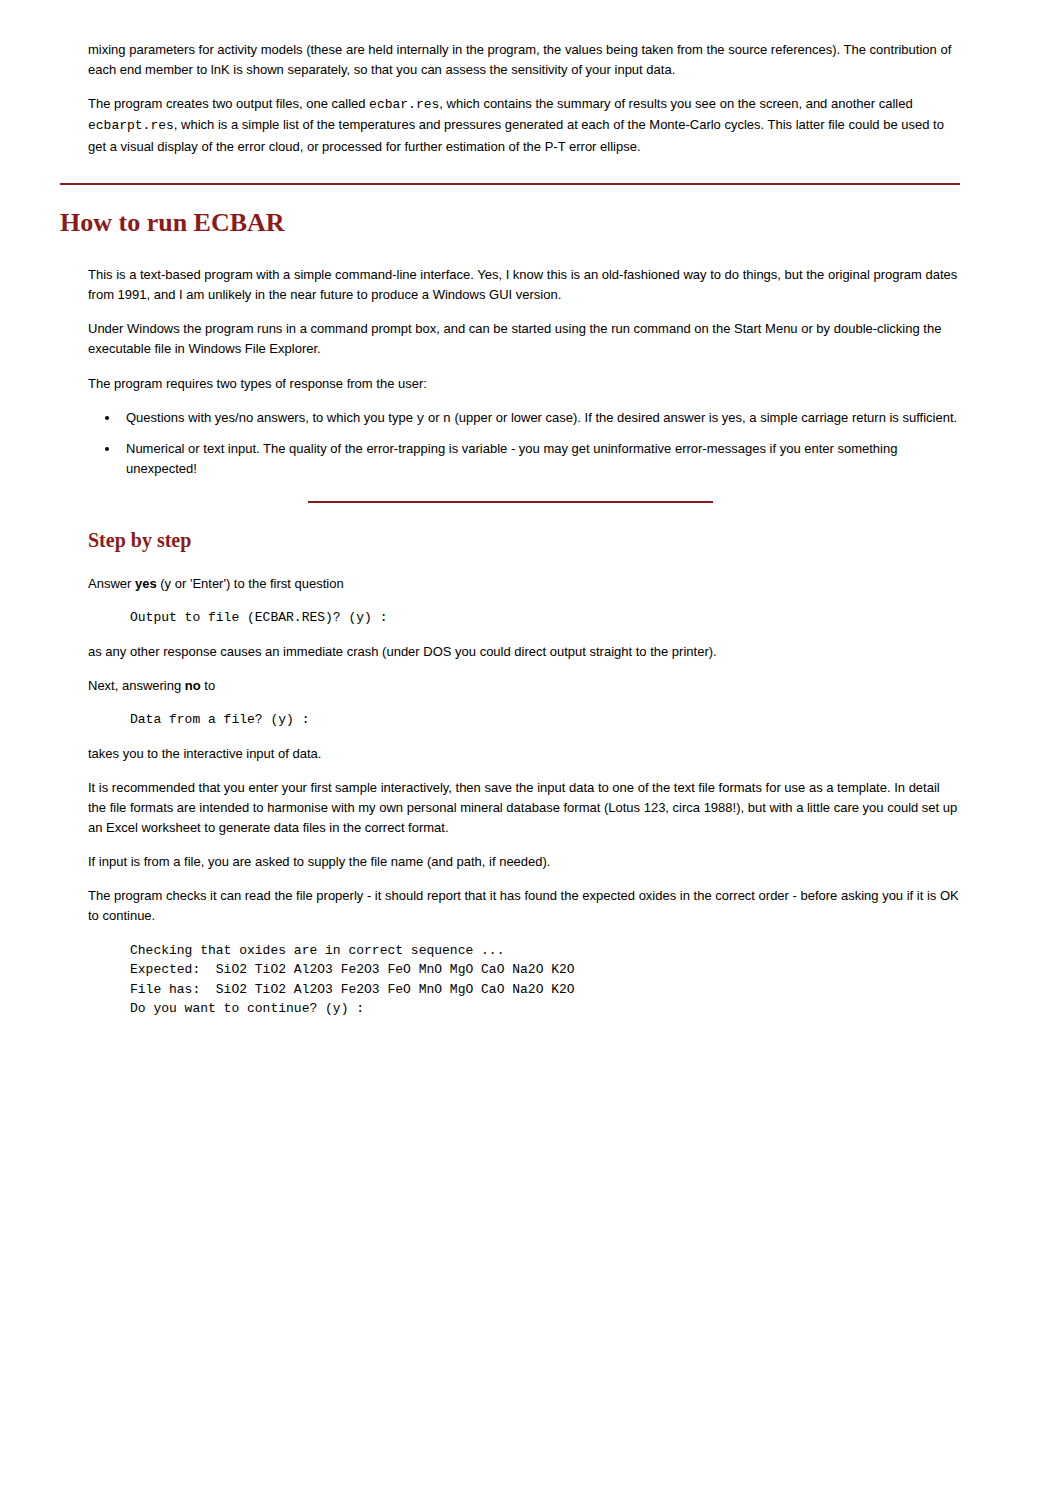mixing parameters for activity models (these are held internally in the program, the values being taken from the source references). The contribution of each end member to lnK is shown separately, so that you can assess the sensitivity of your input data.
The program creates two output files, one called ecbar.res, which contains the summary of results you see on the screen, and another called ecbarpt.res, which is a simple list of the temperatures and pressures generated at each of the Monte-Carlo cycles. This latter file could be used to get a visual display of the error cloud, or processed for further estimation of the P-T error ellipse.
How to run ECBAR
This is a text-based program with a simple command-line interface. Yes, I know this is an old-fashioned way to do things, but the original program dates from 1991, and I am unlikely in the near future to produce a Windows GUI version.
Under Windows the program runs in a command prompt box, and can be started using the run command on the Start Menu or by double-clicking the executable file in Windows File Explorer.
The program requires two types of response from the user:
Questions with yes/no answers, to which you type y or n (upper or lower case). If the desired answer is yes, a simple carriage return is sufficient.
Numerical or text input. The quality of the error-trapping is variable - you may get uninformative error-messages if you enter something unexpected!
Step by step
Answer yes (y or 'Enter') to the first question
Output to file (ECBAR.RES)? (y) :
as any other response causes an immediate crash (under DOS you could direct output straight to the printer).
Next, answering no to
Data from a file? (y) :
takes you to the interactive input of data.
It is recommended that you enter your first sample interactively, then save the input data to one of the text file formats for use as a template. In detail the file formats are intended to harmonise with my own personal mineral database format (Lotus 123, circa 1988!), but with a little care you could set up an Excel worksheet to generate data files in the correct format.
If input is from a file, you are asked to supply the file name (and path, if needed).
The program checks it can read the file properly - it should report that it has found the expected oxides in the correct order - before asking you if it is OK to continue.
Checking that oxides are in correct sequence ...
Expected:  SiO2 TiO2 Al2O3 Fe2O3 FeO MnO MgO CaO Na2O K2O
File has:  SiO2 TiO2 Al2O3 Fe2O3 FeO MnO MgO CaO Na2O K2O
Do you want to continue? (y) :